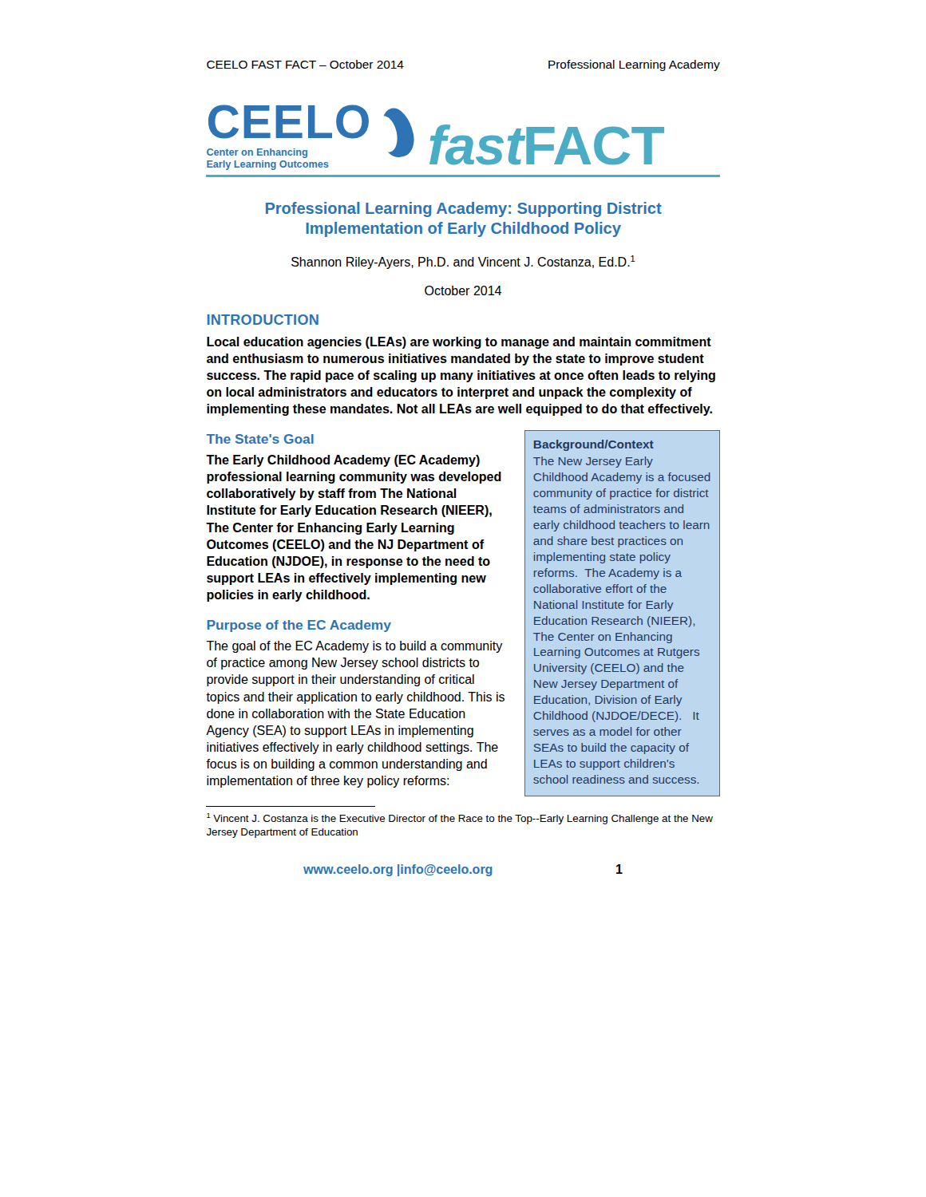CEELO FAST FACT – October 2014 Professional Learning Academy
CEELO Center on Enhancing
Early Learning Outcomes
fast FACT
Professional Learning Academy: Supporting District Implementation of Early Childhood Policy
Shannon Riley-Ayers, Ph.D. and Vincent J. Costanza, Ed.D.1
October 2014
INTRODUCTION
Local education agencies (LEAs) are working to manage and maintain commitment and enthusiasm to numerous initiatives mandated by the state to improve student success. The rapid pace of scaling up many initiatives at once often leads to relying on local administrators and educators to interpret and unpack the complexity of implementing these mandates. Not all LEAs are well equipped to do that effectively.
Background/Context
The New Jersey Early Childhood Academy is a focused community of practice for district teams of administrators and early childhood teachers to learn and share best practices on implementing state policy reforms. The Academy is a collaborative effort of the National Institute for Early Education Research (NIEER), The Center on Enhancing Learning Outcomes at Rutgers University (CEELO) and the New Jersey Department of Education, Division of Early Childhood (NJDOE/DECE). It serves as a model for other SEAs to build the capacity of LEAs to support children's school readiness and success.
The State's Goal
The Early Childhood Academy (EC Academy) professional learning community was developed collaboratively by staff from The National Institute for Early Education Research (NIEER), The Center for Enhancing Early Learning Outcomes (CEELO) and the NJ Department of Education (NJDOE), in response to the need to support LEAs in effectively implementing new policies in early childhood.
Purpose of the EC Academy
The goal of the EC Academy is to build a community of practice among New Jersey school districts to provide support in their understanding of critical topics and their application to early childhood. This is done in collaboration with the State Education Agency (SEA) to support LEAs in implementing initiatives effectively in early childhood settings. The focus is on building a common understanding and implementation of three key policy reforms:
1 Vincent J. Costanza is the Executive Director of the Race to the Top--Early Learning Challenge at the New Jersey Department of Education
www.ceelo.org |info@ceelo.org 1